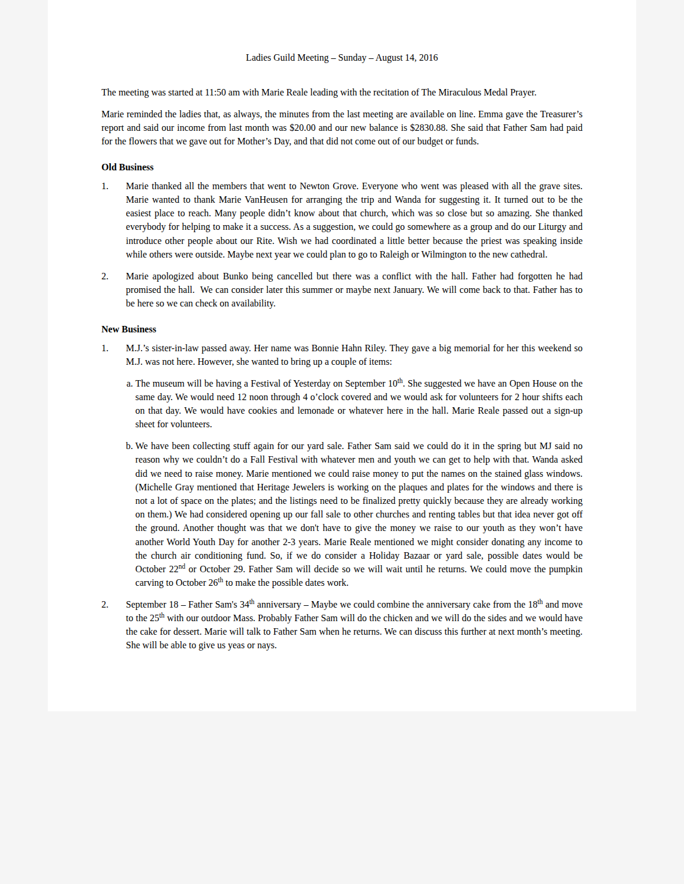Ladies Guild Meeting – Sunday – August 14, 2016
The meeting was started at 11:50 am with Marie Reale leading with the recitation of The Miraculous Medal Prayer.
Marie reminded the ladies that, as always, the minutes from the last meeting are available on line. Emma gave the Treasurer’s report and said our income from last month was $20.00 and our new balance is $2830.88. She said that Father Sam had paid for the flowers that we gave out for Mother’s Day, and that did not come out of our budget or funds.
Old Business
1. Marie thanked all the members that went to Newton Grove. Everyone who went was pleased with all the grave sites. Marie wanted to thank Marie VanHeusen for arranging the trip and Wanda for suggesting it. It turned out to be the easiest place to reach. Many people didn’t know about that church, which was so close but so amazing. She thanked everybody for helping to make it a success. As a suggestion, we could go somewhere as a group and do our Liturgy and introduce other people about our Rite. Wish we had coordinated a little better because the priest was speaking inside while others were outside. Maybe next year we could plan to go to Raleigh or Wilmington to the new cathedral.
2. Marie apologized about Bunko being cancelled but there was a conflict with the hall. Father had forgotten he had promised the hall. We can consider later this summer or maybe next January. We will come back to that. Father has to be here so we can check on availability.
New Business
1. M.J.’s sister-in-law passed away. Her name was Bonnie Hahn Riley. They gave a big memorial for her this weekend so M.J. was not here. However, she wanted to bring up a couple of items:
The museum will be having a Festival of Yesterday on September 10th. She suggested we have an Open House on the same day. We would need 12 noon through 4 o’clock covered and we would ask for volunteers for 2 hour shifts each on that day. We would have cookies and lemonade or whatever here in the hall. Marie Reale passed out a sign-up sheet for volunteers.
We have been collecting stuff again for our yard sale. Father Sam said we could do it in the spring but MJ said no reason why we couldn’t do a Fall Festival with whatever men and youth we can get to help with that. Wanda asked did we need to raise money. Marie mentioned we could raise money to put the names on the stained glass windows. (Michelle Gray mentioned that Heritage Jewelers is working on the plaques and plates for the windows and there is not a lot of space on the plates; and the listings need to be finalized pretty quickly because they are already working on them.) We had considered opening up our fall sale to other churches and renting tables but that idea never got off the ground. Another thought was that we don't have to give the money we raise to our youth as they won’t have another World Youth Day for another 2-3 years. Marie Reale mentioned we might consider donating any income to the church air conditioning fund. So, if we do consider a Holiday Bazaar or yard sale, possible dates would be October 22nd or October 29. Father Sam will decide so we will wait until he returns. We could move the pumpkin carving to October 26th to make the possible dates work.
2. September 18 – Father Sam's 34th anniversary – Maybe we could combine the anniversary cake from the 18th and move to the 25th with our outdoor Mass. Probably Father Sam will do the chicken and we will do the sides and we would have the cake for dessert. Marie will talk to Father Sam when he returns. We can discuss this further at next month’s meeting. She will be able to give us yeas or nays.